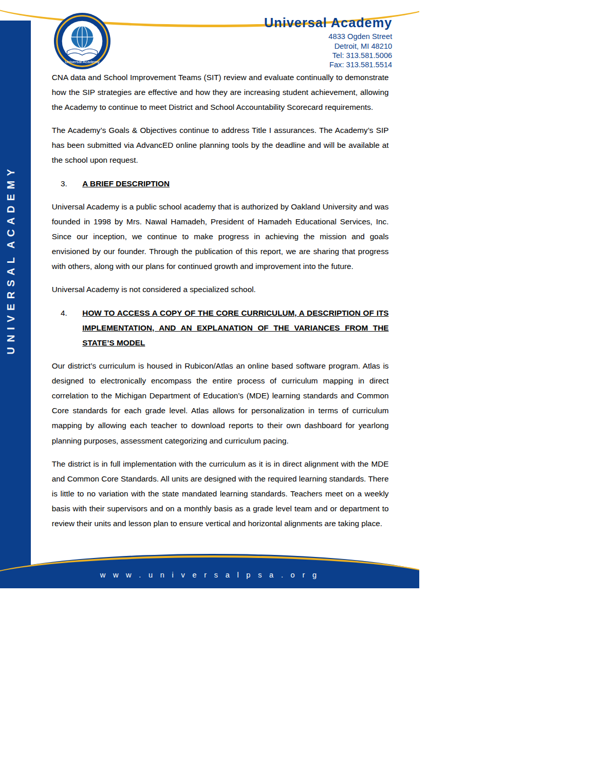U N I V E R S A L A C A D E M Y
Universal Academy
Universal Academy
4833 Ogden Street Detroit, MI 48210 Tel: 313.581.5006 Fax: 313.581.5514
CNA data and School Improvement Teams (SIT) review and evaluate continually to demonstrate how the SIP strategies are effective and how they are increasing student achievement, allowing the Academy to continue to meet District and School Accountability Scorecard requirements.
The Academy’s Goals & Objectives continue to address Title I assurances. The Academy’s SIP has been submitted via AdvancED online planning tools by the deadline and will be available at the school upon request.
3. A BRIEF DESCRIPTION
Universal Academy is a public school academy that is authorized by Oakland University and was founded in 1998 by Mrs. Nawal Hamadeh, President of Hamadeh Educational Services, Inc. Since our inception, we continue to make progress in achieving the mission and goals envisioned by our founder. Through the publication of this report, we are sharing that progress with others, along with our plans for continued growth and improvement into the future.
Universal Academy is not considered a specialized school.
4. HOW TO ACCESS A COPY OF THE CORE CURRICULUM, A DESCRIPTION OF ITS IMPLEMENTATION, AND AN EXPLANATION OF THE VARIANCES FROM THE STATE’S MODEL
Our district’s curriculum is housed in Rubicon/Atlas an online based software program. Atlas is designed to electronically encompass the entire process of curriculum mapping in direct correlation to the Michigan Department of Education’s (MDE) learning standards and Common Core standards for each grade level. Atlas allows for personalization in terms of curriculum mapping by allowing each teacher to download reports to their own dashboard for yearlong planning purposes, assessment categorizing and curriculum pacing.
The district is in full implementation with the curriculum as it is in direct alignment with the MDE and Common Core Standards. All units are designed with the required learning standards. There is little to no variation with the state mandated learning standards. Teachers meet on a weekly basis with their supervisors and on a monthly basis as a grade level team and or department to review their units and lesson plan to ensure vertical and horizontal alignments are taking place.
w w w . u n i v e r s a l p s a . o r g